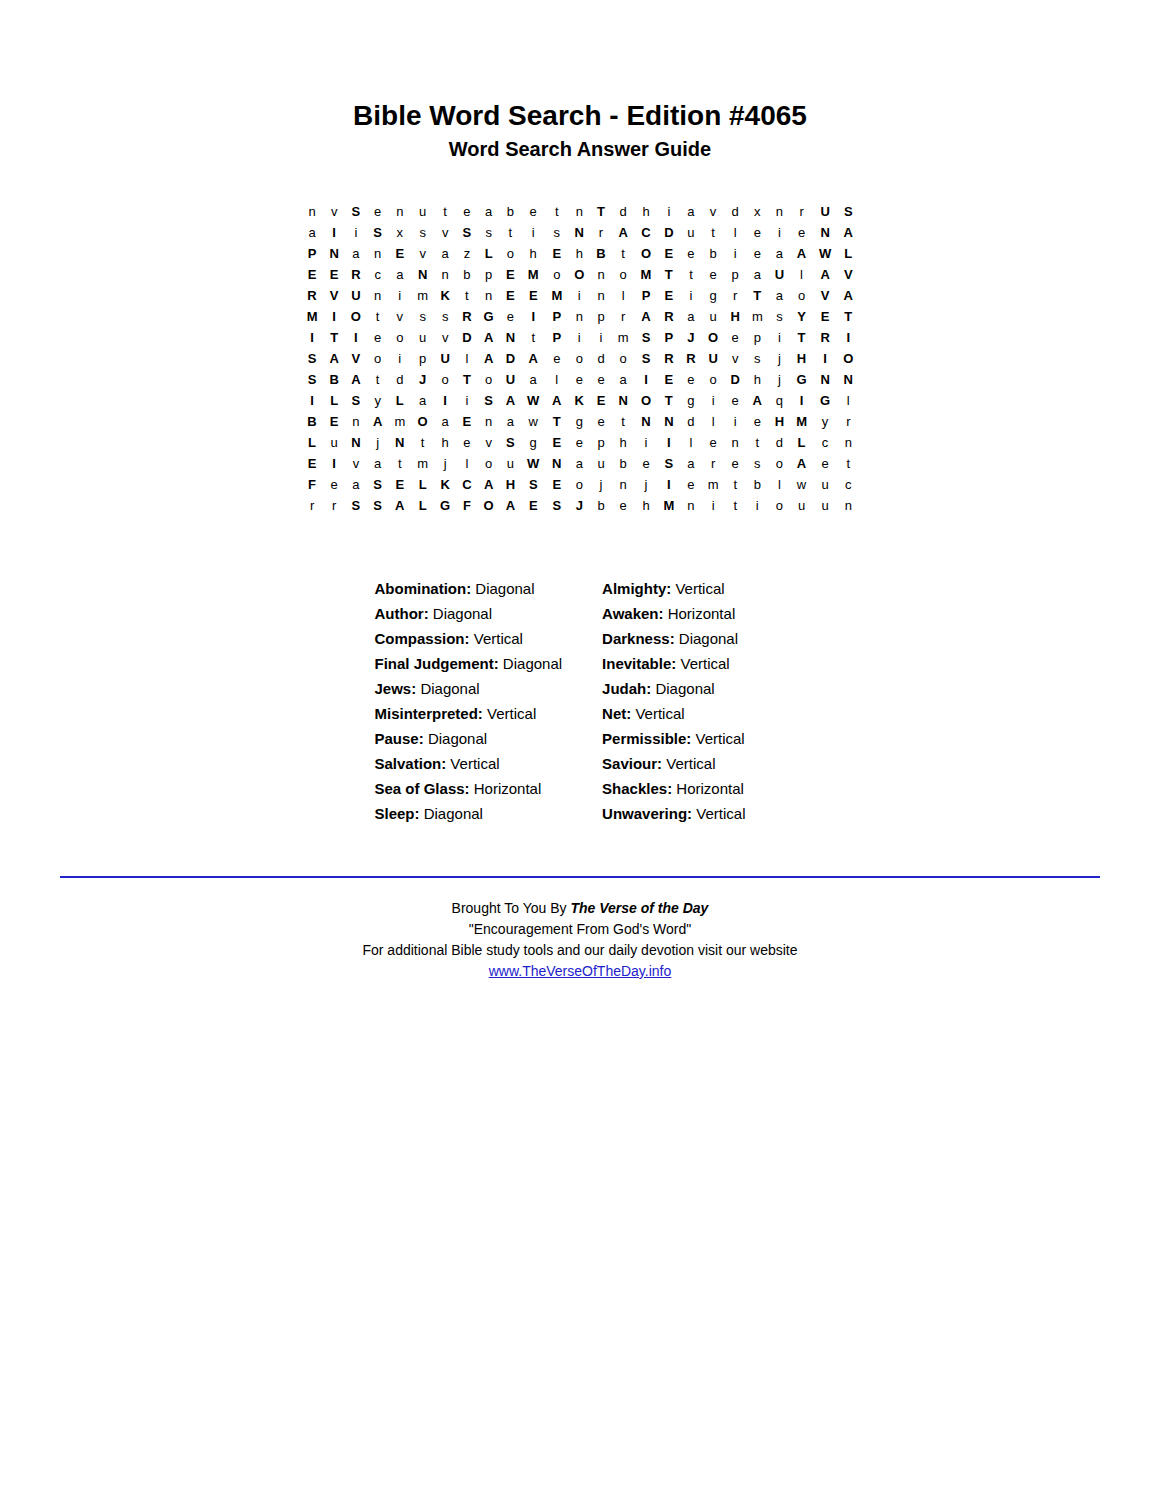Bible Word Search - Edition #4065
Word Search Answer Guide
| n | v | S | e | n | u | t | e | a | b | e | t | n | T | d | h | i | a | v | d | x | n | r | U | S |
| a | I | i | S | x | s | v | S | s | t | i | s | N | r | A | C | D | u | t | l | e | i | e | N | A |
| P | N | a | n | E | v | a | z | L | o | h | E | h | B | t | O | E | e | b | i | e | a | A | W | L |
| E | E | R | c | a | N | n | b | p | E | M | o | O | n | o | M | T | t | e | p | a | U | l | A | V |
| R | V | U | n | i | m | K | t | n | E | E | M | i | n | l | P | E | i | g | r | T | a | o | V | A |
| M | I | O | t | v | s | s | R | G | e | I | P | n | p | r | A | R | a | u | H | m | s | Y | E | T |
| I | T | I | e | o | u | v | D | A | N | t | P | i | i | m | S | P | J | O | e | p | i | T | R | I |
| S | A | V | o | i | p | U | l | A | D | A | e | o | d | o | S | R | R | U | v | s | j | H | I | O |
| S | B | A | t | d | J | o | T | o | U | a | l | e | e | a | I | E | e | o | D | h | j | G | N | N |
| I | L | S | y | L | a | I | i | S | A | W | A | K | E | N | O | T | g | i | e | A | q | I | G | l |
| B | E | n | A | m | O | a | E | n | a | w | T | g | e | t | N | N | d | l | i | e | H | M | y | r |
| L | u | N | j | N | t | h | e | v | S | g | E | e | p | h | i | I | l | e | n | t | d | L | c | n |
| E | I | v | a | t | m | j | l | o | u | W | N | a | u | b | e | S | a | r | e | s | o | A | e | t |
| F | e | a | S | E | L | K | C | A | H | S | E | o | j | n | j | I | e | m | t | b | l | w | u | c |
| r | r | S | S | A | L | G | F | O | A | E | S | J | b | e | h | M | n | i | t | i | o | u | u | n |
| Abomination: Diagonal | Almighty: Vertical |
| Author: Diagonal | Awaken: Horizontal |
| Compassion: Vertical | Darkness: Diagonal |
| Final Judgement: Diagonal | Inevitable: Vertical |
| Jews: Diagonal | Judah: Diagonal |
| Misinterpreted: Vertical | Net: Vertical |
| Pause: Diagonal | Permissible: Vertical |
| Salvation: Vertical | Saviour: Vertical |
| Sea of Glass: Horizontal | Shackles: Horizontal |
| Sleep: Diagonal | Unwavering: Vertical |
Brought To You By The Verse of the Day
"Encouragement From God's Word"
For additional Bible study tools and our daily devotion visit our website
www.TheVerseOfTheDay.info